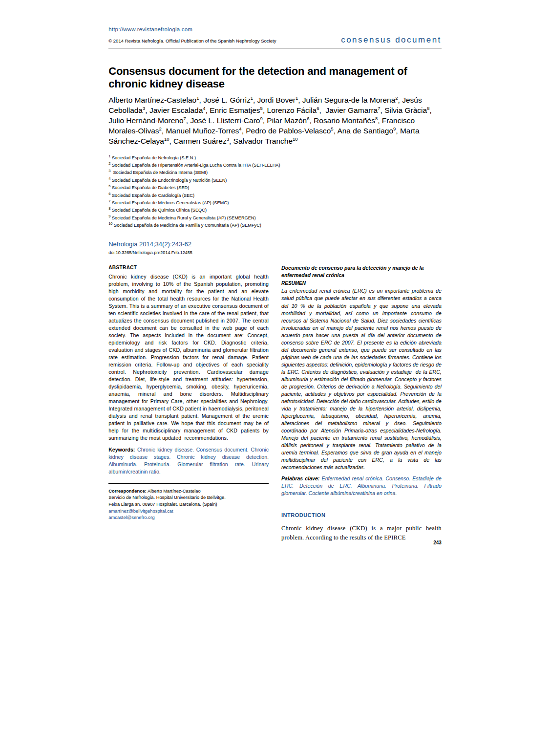http://www.revistanefrologia.com
© 2014 Revista Nefrología. Official Publication of the Spanish Nephrology Society
consensus document
Consensus document for the detection and management of chronic kidney disease
Alberto Martínez-Castelao1, José L. Górriz1, Jordi Bover1, Julián Segura-de la Morena2, Jesús Cebollada3, Javier Escalada4, Enric Esmatjes5, Lorenzo Fácila6, Javier Gamarra7, Silvia Gràcia8, Julio Hernánd-Moreno7, José L. Llisterri-Caro9, Pilar Mazón6, Rosario Montañés8, Francisco Morales-Olivas2, Manuel Muñoz-Torres4, Pedro de Pablos-Velasco5, Ana de Santiago9, Marta Sánchez-Celaya10, Carmen Suárez3, Salvador Tranche10
1 Sociedad Española de Nefrología (S.E.N.)
2 Sociedad Española de Hipertensión Arterial-Liga Lucha Contra la HTA (SEH-LELHA)
3 Sociedad Española de Medicina Interna (SEMI)
4 Sociedad Española de Endocrinología y Nutrición (SEEN)
5 Sociedad Española de Diabetes (SED)
6 Sociedad Española de Cardiología (SEC)
7 Sociedad Española de Médicos Generalistas (AP) (SEMG)
8 Sociedad Española de Química Clínica (SEQC)
9 Sociedad Española de Medicina Rural y Generalista (AP) (SEMERGEN)
10 Sociedad Española de Medicina de Familia y Comunitaria (AP) (SEMFyC)
Nefrologia 2014;34(2):243-62
doi:10.3265/Nefrologia.pre2014.Feb.12455
ABSTRACT
Chronic kidney disease (CKD) is an important global health problem, involving to 10% of the Spanish population, promoting high morbidity and mortality for the patient and an elevate consumption of the total health resources for the National Health System. This is a summary of an executive consensus document of ten scientific societies involved in the care of the renal patient, that actualizes the consensus document published in 2007. The central extended document can be consulted in the web page of each society. The aspects included in the document are: Concept, epidemiology and risk factors for CKD. Diagnostic criteria, evaluation and stages of CKD, albuminuria and glomerular filtration rate estimation. Progression factors for renal damage. Patient remission criteria. Follow-up and objectives of each speciality control. Nephrotoxicity prevention. Cardiovascular damage detection. Diet, life-style and treatment attitudes: hypertension, dyslipidaemia, hyperglycemia, smoking, obesity, hyperuricemia, anaemia, mineral and bone disorders. Multidisciplinary management for Primary Care, other specialities and Nephrology. Integrated management of CKD patient in haemodialysis, peritoneal dialysis and renal transplant patient. Management of the uremic patient in palliative care. We hope that this document may be of help for the multidisciplinary management of CKD patients by summarizing the most updated recommendations.
Keywords: Chronic kidney disease. Consensus document. Chronic kidney disease stages. Chronic kidney disease detection. Albuminuria. Proteinuria. Glomerular filtration rate. Urinary albumin/creatinin ratio.
Correspondence: Alberto Martínez-Castelao
Servicio de Nefrología. Hospital Universitario de Bellvitge.
Feixa Llarga sn. 08907 Hospitalet. Barcelona. (Spain)
amartinez@bellvitgehospital.cat
amcastel@senefro.org
Documento de consenso para la detección y manejo de la enfermedad renal crónica
RESUMEN
La enfermedad renal crónica (ERC) es un importante problema de salud pública que puede afectar en sus diferentes estadios a cerca del 10 % de la población española y que supone una elevada morbilidad y mortalidad, así como un importante consumo de recursos al Sistema Nacional de Salud. Diez sociedades científicas involucradas en el manejo del paciente renal nos hemos puesto de acuerdo para hacer una puesta al día del anterior documento de consenso sobre ERC de 2007. El presente es la edición abreviada del documento general extenso, que puede ser consultado en las páginas web de cada una de las sociedades firmantes. Contiene los siguientes aspectos: definición, epidemiología y factores de riesgo de la ERC. Criterios de diagnóstico, evaluación y estadiaje de la ERC, albuminuria y estimación del filtrado glomerular. Concepto y factores de progresión. Criterios de derivación a Nefrología. Seguimiento del paciente, actitudes y objetivos por especialidad. Prevención de la nefrotoxicidad. Detección del daño cardiovascular. Actitudes, estilo de vida y tratamiento: manejo de la hipertensión arterial, dislipemia, hiperglucemia, tabaquismo, obesidad, hiperuricemia, anemia, alteraciones del metabolismo mineral y óseo. Seguimiento coordinado por Atención Primaria-otras especialidades-Nefrología. Manejo del paciente en tratamiento renal sustitutivo, hemodiálisis, diálisis peritoneal y trasplante renal. Tratamiento paliativo de la uremia terminal. Esperamos que sirva de gran ayuda en el manejo multidisciplinar del paciente con ERC, a la vista de las recomendaciones más actualizadas.
Palabras clave: Enfermedad renal crónica. Consenso. Estadiaje de ERC. Detección de ERC. Albuminuria. Proteinuria. Filtrado glomerular. Cociente albúmina/creatinina en orina.
INTRODUCTION
Chronic kidney disease (CKD) is a major public health problem. According to the results of the EPIRCE
243